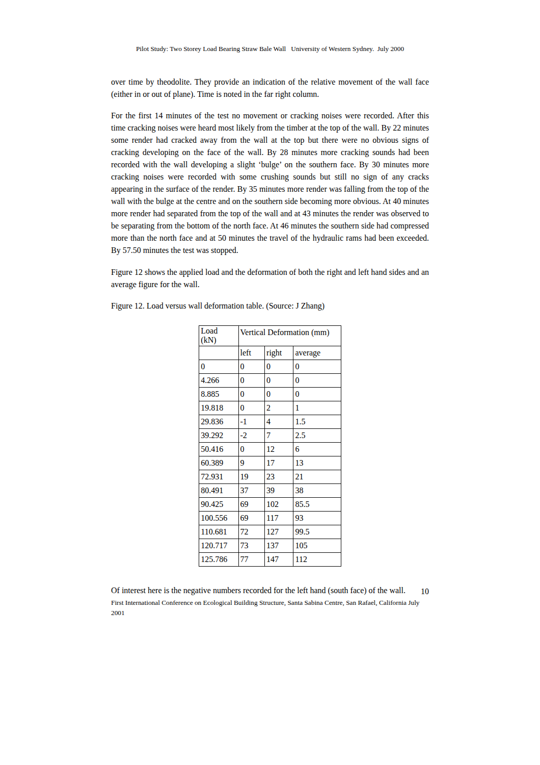Pilot Study: Two Storey Load Bearing Straw Bale Wall University of Western Sydney. July 2000
over time by theodolite. They provide an indication of the relative movement of the wall face (either in or out of plane). Time is noted in the far right column.
For the first 14 minutes of the test no movement or cracking noises were recorded. After this time cracking noises were heard most likely from the timber at the top of the wall. By 22 minutes some render had cracked away from the wall at the top but there were no obvious signs of cracking developing on the face of the wall. By 28 minutes more cracking sounds had been recorded with the wall developing a slight ‘bulge’ on the southern face. By 30 minutes more cracking noises were recorded with some crushing sounds but still no sign of any cracks appearing in the surface of the render. By 35 minutes more render was falling from the top of the wall with the bulge at the centre and on the southern side becoming more obvious. At 40 minutes more render had separated from the top of the wall and at 43 minutes the render was observed to be separating from the bottom of the north face. At 46 minutes the southern side had compressed more than the north face and at 50 minutes the travel of the hydraulic rams had been exceeded. By 57.50 minutes the test was stopped.
Figure 12 shows the applied load and the deformation of both the right and left hand sides and an average figure for the wall.
Figure 12. Load versus wall deformation table. (Source: J Zhang)
| Load (kN) | Vertical Deformation (mm) |
| | left | right | average |
| 0 | 0 | 0 | 0 |
| 4.266 | 0 | 0 | 0 |
| 8.885 | 0 | 0 | 0 |
| 19.818 | 0 | 2 | 1 |
| 29.836 | -1 | 4 | 1.5 |
| 39.292 | -2 | 7 | 2.5 |
| 50.416 | 0 | 12 | 6 |
| 60.389 | 9 | 17 | 13 |
| 72.931 | 19 | 23 | 21 |
| 80.491 | 37 | 39 | 38 |
| 90.425 | 69 | 102 | 85.5 |
| 100.556 | 69 | 117 | 93 |
| 110.681 | 72 | 127 | 99.5 |
| 120.717 | 73 | 137 | 105 |
| 125.786 | 77 | 147 | 112 |
Of interest here is the negative numbers recorded for the left hand (south face) of the wall.
10 First International Conference on Ecological Building Structure, Santa Sabina Centre, San Rafael, California July 2001